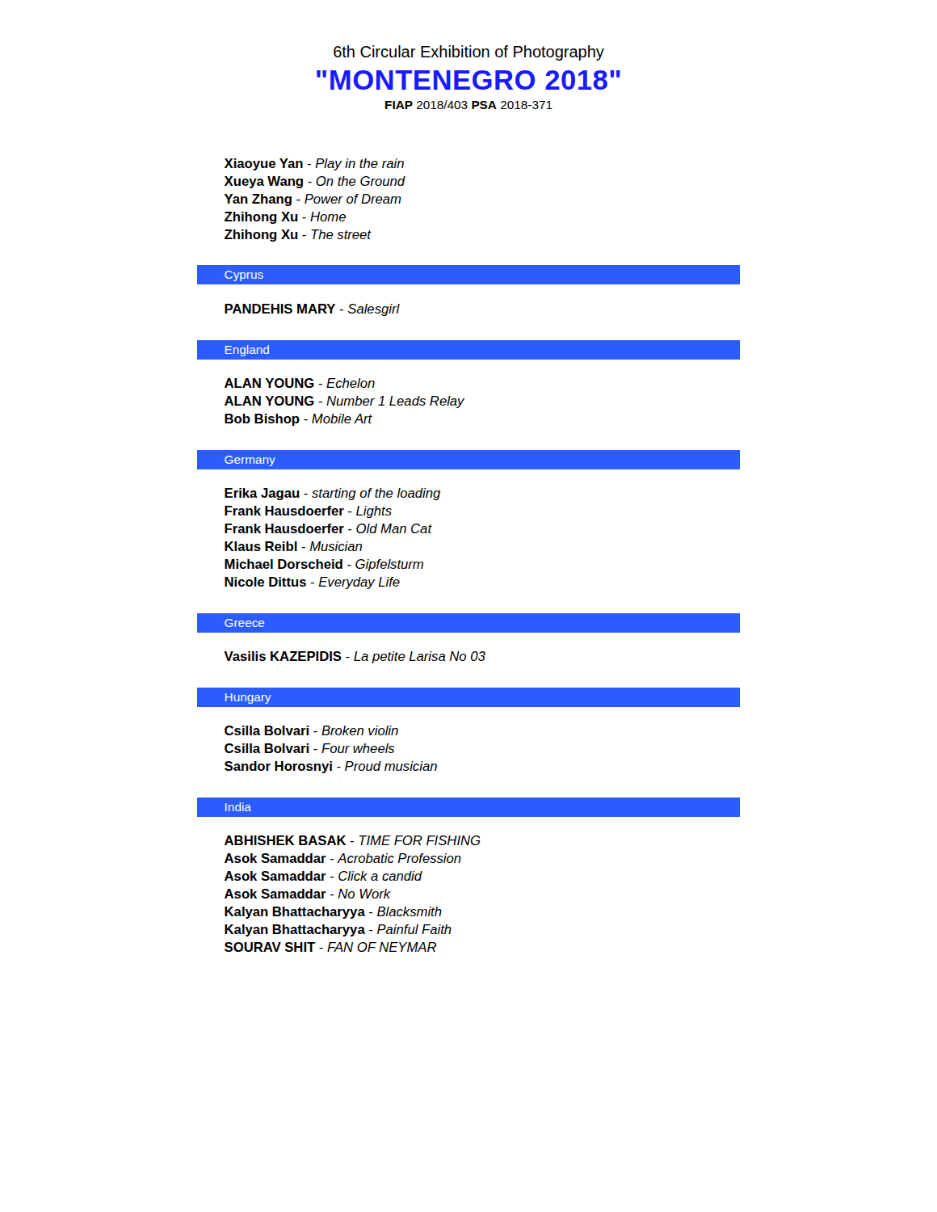6th Circular Exhibition of Photography
"MONTENEGRO 2018"
FIAP 2018/403 PSA 2018-371
Xiaoyue Yan - Play in the rain
Xueya Wang - On the Ground
Yan Zhang - Power of Dream
Zhihong Xu - Home
Zhihong Xu - The street
Cyprus
PANDEHIS MARY - Salesgirl
England
ALAN YOUNG - Echelon
ALAN YOUNG - Number 1 Leads Relay
Bob Bishop - Mobile Art
Germany
Erika Jagau - starting of the loading
Frank Hausdoerfer - Lights
Frank Hausdoerfer - Old Man Cat
Klaus Reibl - Musician
Michael Dorscheid - Gipfelsturm
Nicole Dittus - Everyday Life
Greece
Vasilis KAZEPIDIS - La petite Larisa No 03
Hungary
Csilla Bolvari - Broken violin
Csilla Bolvari - Four wheels
Sandor Horosnyi - Proud musician
India
ABHISHEK BASAK - TIME FOR FISHING
Asok Samaddar - Acrobatic Profession
Asok Samaddar - Click a candid
Asok Samaddar - No Work
Kalyan Bhattacharyya - Blacksmith
Kalyan Bhattacharyya - Painful Faith
SOURAV SHIT - FAN OF NEYMAR